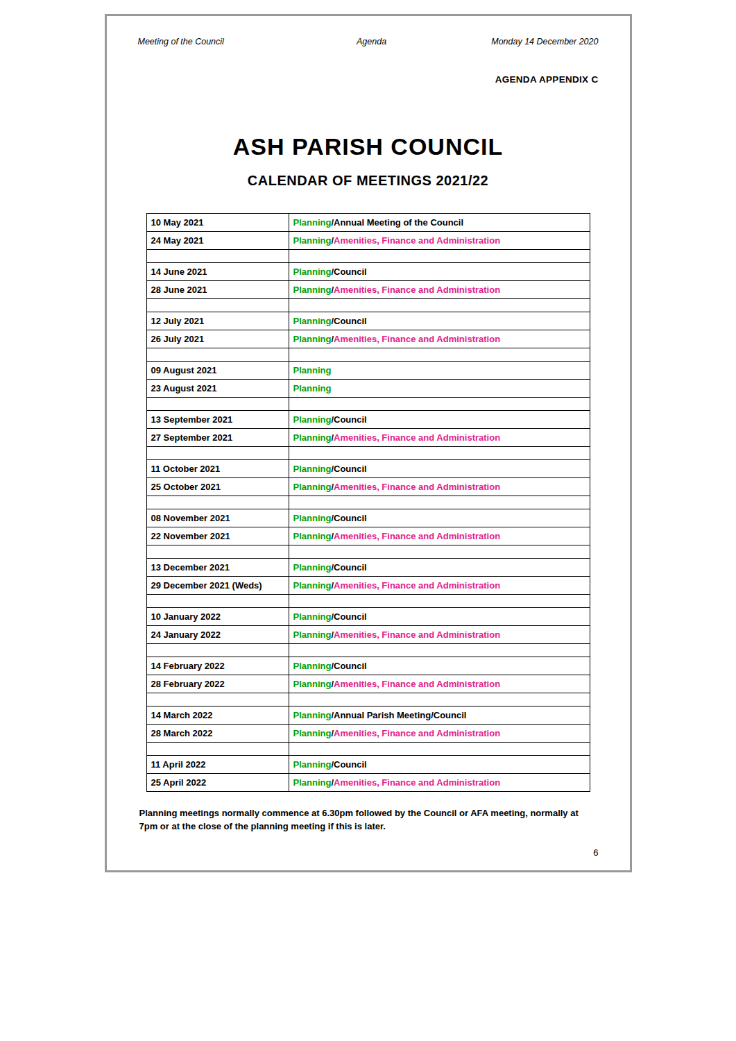Meeting of the Council Agenda Monday 14 December 2020
AGENDA APPENDIX C
ASH PARISH COUNCIL
CALENDAR OF MEETINGS 2021/22
| 10 May 2021 | Planning /Annual Meeting of the Council |
| 24 May 2021 | Planning / Amenities, Finance and Administration |
| 14 June 2021 | Planning /Council |
| 28 June 2021 | Planning / Amenities, Finance and Administration |
| 12 July 2021 | Planning /Council |
| 26 July 2021 | Planning / Amenities, Finance and Administration |
| 09 August 2021 | Planning |
| 23 August 2021 | Planning |
| 13 September 2021 | Planning /Council |
| 27 September 2021 | Planning / Amenities, Finance and Administration |
| 11 October 2021 | Planning /Council |
| 25 October 2021 | Planning / Amenities, Finance and Administration |
| 08 November 2021 | Planning /Council |
| 22 November 2021 | Planning / Amenities, Finance and Administration |
| 13 December 2021 | Planning /Council |
| 29 December 2021 (Weds) | Planning / Amenities, Finance and Administration |
| 10 January 2022 | Planning /Council |
| 24 January 2022 | Planning / Amenities, Finance and Administration |
| 14 February 2022 | Planning /Council |
| 28 February 2022 | Planning / Amenities, Finance and Administration |
| 14 March 2022 | Planning /Annual Parish Meeting/Council |
| 28 March 2022 | Planning / Amenities, Finance and Administration |
| 11 April 2022 | Planning /Council |
| 25 April 2022 | Planning / Amenities, Finance and Administration |
Planning meetings normally commence at 6.30pm followed by the Council or AFA meeting, normally at 7pm or at the close of the planning meeting if this is later.
6